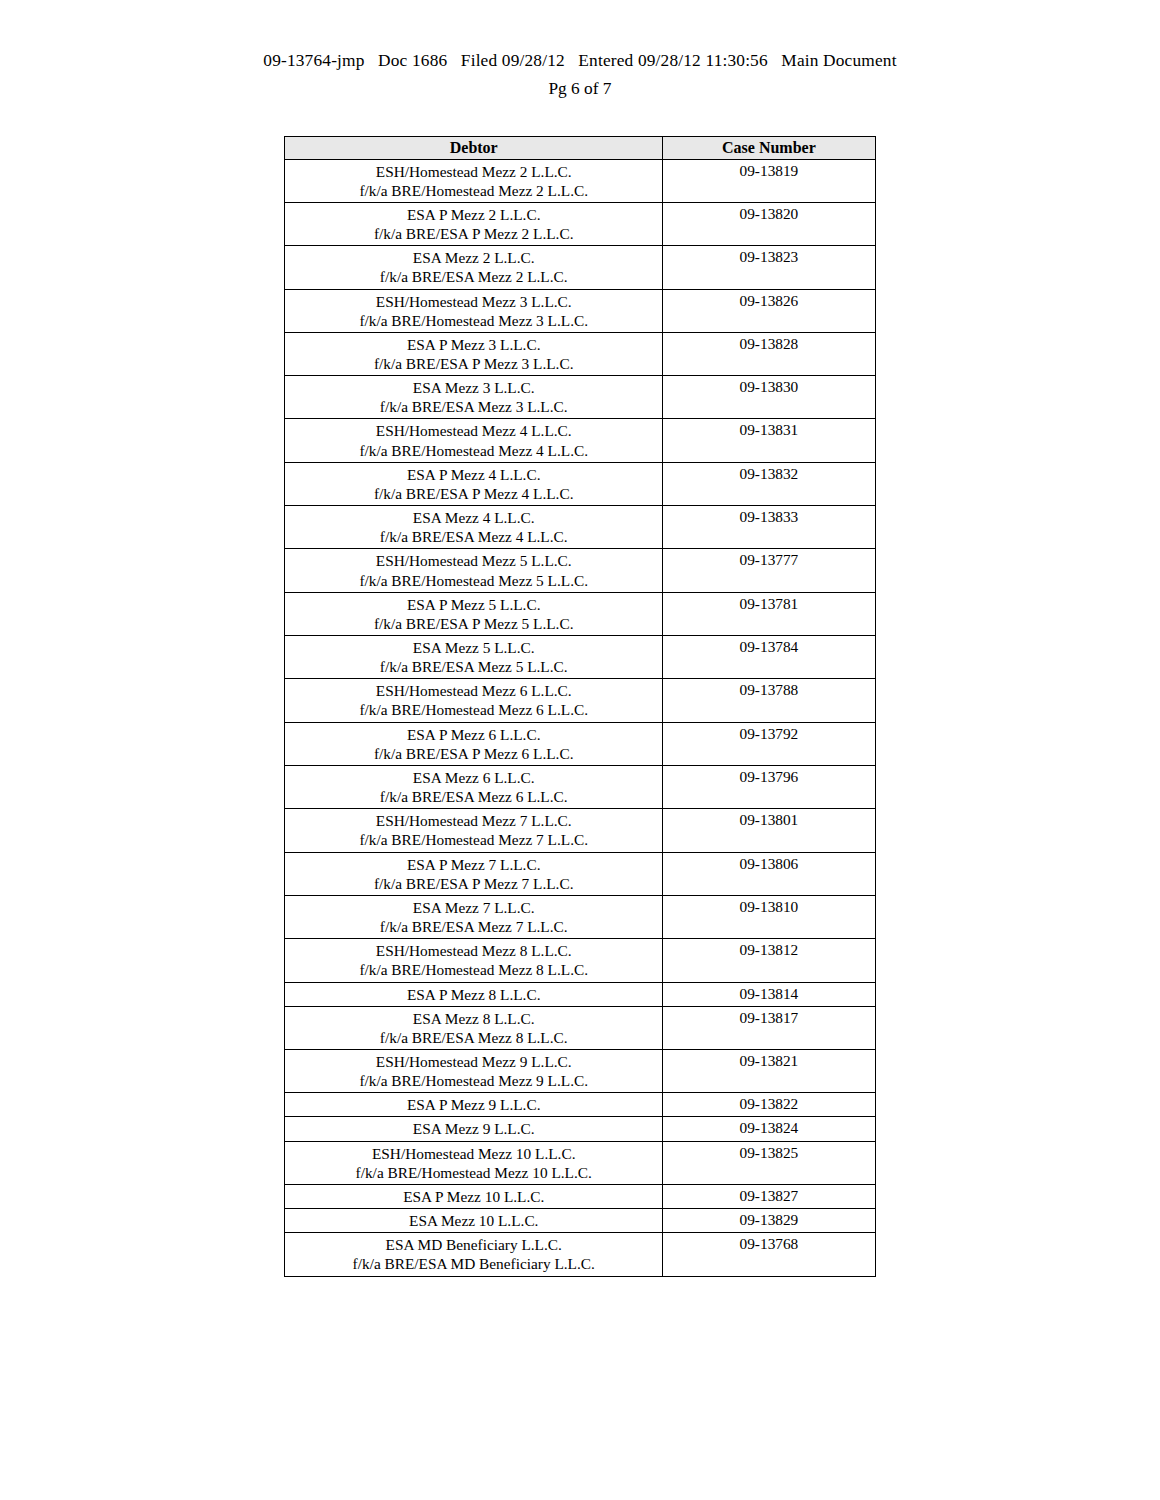09-13764-jmp Doc 1686 Filed 09/28/12 Entered 09/28/12 11:30:56 Main Document
Pg 6 of 7
| Debtor | Case Number |
| --- | --- |
| ESH/Homestead Mezz 2 L.L.C. f/k/a BRE/Homestead Mezz 2 L.L.C. | 09-13819 |
| ESA P Mezz 2 L.L.C. f/k/a BRE/ESA P Mezz 2 L.L.C. | 09-13820 |
| ESA Mezz 2 L.L.C. f/k/a BRE/ESA Mezz 2 L.L.C. | 09-13823 |
| ESH/Homestead Mezz 3 L.L.C. f/k/a BRE/Homestead Mezz 3 L.L.C. | 09-13826 |
| ESA P Mezz 3 L.L.C. f/k/a BRE/ESA P Mezz 3 L.L.C. | 09-13828 |
| ESA Mezz 3 L.L.C. f/k/a BRE/ESA Mezz 3 L.L.C. | 09-13830 |
| ESH/Homestead Mezz 4 L.L.C. f/k/a BRE/Homestead Mezz 4 L.L.C. | 09-13831 |
| ESA P Mezz 4 L.L.C. f/k/a BRE/ESA P Mezz 4 L.L.C. | 09-13832 |
| ESA Mezz 4 L.L.C. f/k/a BRE/ESA Mezz 4 L.L.C. | 09-13833 |
| ESH/Homestead Mezz 5 L.L.C. f/k/a BRE/Homestead Mezz 5 L.L.C. | 09-13777 |
| ESA P Mezz 5 L.L.C. f/k/a BRE/ESA P Mezz 5 L.L.C. | 09-13781 |
| ESA Mezz 5 L.L.C. f/k/a BRE/ESA Mezz 5 L.L.C. | 09-13784 |
| ESH/Homestead Mezz 6 L.L.C. f/k/a BRE/Homestead Mezz 6 L.L.C. | 09-13788 |
| ESA P Mezz 6 L.L.C. f/k/a BRE/ESA P Mezz 6 L.L.C. | 09-13792 |
| ESA Mezz 6 L.L.C. f/k/a BRE/ESA Mezz 6 L.L.C. | 09-13796 |
| ESH/Homestead Mezz 7 L.L.C. f/k/a BRE/Homestead Mezz 7 L.L.C. | 09-13801 |
| ESA P Mezz 7 L.L.C. f/k/a BRE/ESA P Mezz 7 L.L.C. | 09-13806 |
| ESA Mezz 7 L.L.C. f/k/a BRE/ESA Mezz 7 L.L.C. | 09-13810 |
| ESH/Homestead Mezz 8 L.L.C. f/k/a BRE/Homestead Mezz 8 L.L.C. | 09-13812 |
| ESA P Mezz 8 L.L.C. | 09-13814 |
| ESA Mezz 8 L.L.C. f/k/a BRE/ESA Mezz 8 L.L.C. | 09-13817 |
| ESH/Homestead Mezz 9 L.L.C. f/k/a BRE/Homestead Mezz 9 L.L.C. | 09-13821 |
| ESA P Mezz 9 L.L.C. | 09-13822 |
| ESA Mezz 9 L.L.C. | 09-13824 |
| ESH/Homestead Mezz 10 L.L.C. f/k/a BRE/Homestead Mezz 10 L.L.C. | 09-13825 |
| ESA P Mezz 10 L.L.C. | 09-13827 |
| ESA Mezz 10 L.L.C. | 09-13829 |
| ESA MD Beneficiary L.L.C. f/k/a BRE/ESA MD Beneficiary L.L.C. | 09-13768 |